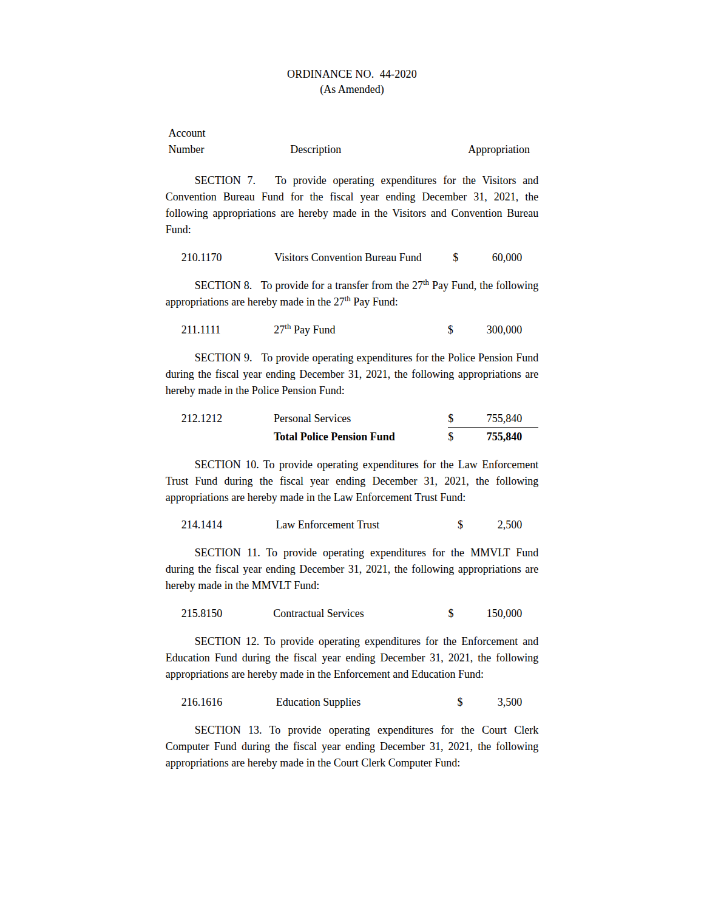ORDINANCE NO. 44-2020
(As Amended)
| Account | | |
| Number | Description | Appropriation |
SECTION 7. To provide operating expenditures for the Visitors and Convention Bureau Fund for the fiscal year ending December 31, 2021, the following appropriations are hereby made in the Visitors and Convention Bureau Fund:
| 210.1170 | Visitors Convention Bureau Fund | $ | 60,000 |
SECTION 8. To provide for a transfer from the 27th Pay Fund, the following appropriations are hereby made in the 27th Pay Fund:
| 211.1111 | 27 th Pay Fund | $ | 300,000 |
SECTION 9. To provide operating expenditures for the Police Pension Fund during the fiscal year ending December 31, 2021, the following appropriations are hereby made in the Police Pension Fund:
| 212.1212 | Personal Services | $ | 755,840 |
| | Total Police Pension Fund | $ | 755,840 |
SECTION 10. To provide operating expenditures for the Law Enforcement Trust Fund during the fiscal year ending December 31, 2021, the following appropriations are hereby made in the Law Enforcement Trust Fund:
| 214.1414 | Law Enforcement Trust | $ | 2,500 |
SECTION 11. To provide operating expenditures for the MMVLT Fund during the fiscal year ending December 31, 2021, the following appropriations are hereby made in the MMVLT Fund:
| 215.8150 | Contractual Services | $ | 150,000 |
SECTION 12. To provide operating expenditures for the Enforcement and Education Fund during the fiscal year ending December 31, 2021, the following appropriations are hereby made in the Enforcement and Education Fund:
| 216.1616 | Education Supplies | $ | 3,500 |
SECTION 13. To provide operating expenditures for the Court Clerk Computer Fund during the fiscal year ending December 31, 2021, the following appropriations are hereby made in the Court Clerk Computer Fund: